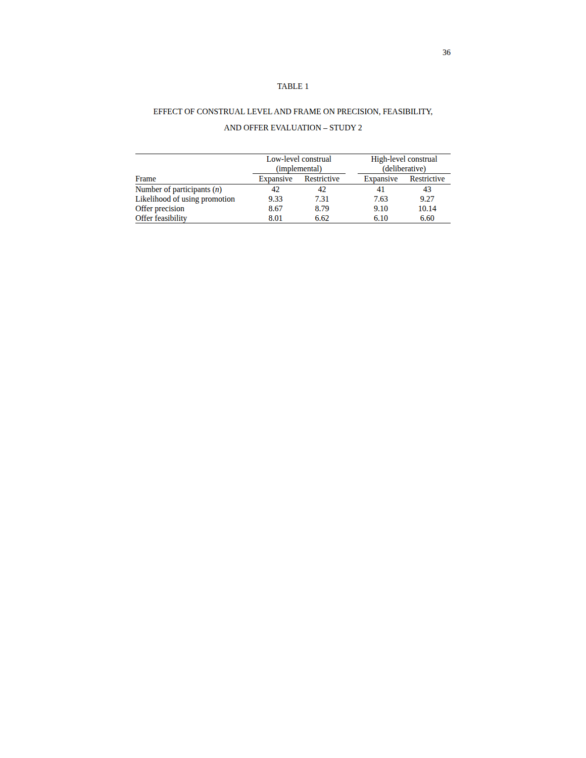36
Table 1
Effect of Construal Level and Frame on Precision, Feasibility,
and Offer Evaluation – Study 2
Effect of construal level and frame on precision, feasibility, and offer evaluation – Study 2
| | Low-level construal (implemental) | | High-level construal (deliberative) |
| --- | --- | --- | --- |
| Frame | Expansive | Restrictive | | Expansive | Restrictive |
| Number of participants ( n ) | 42 | 42 | | 41 | 43 |
| Likelihood of using promotion | 9.33 | 7.31 | | 7.63 | 9.27 |
| Offer precision | 8.67 | 8.79 | | 9.10 | 10.14 |
| Offer feasibility | 8.01 | 6.62 | | 6.10 | 6.60 |